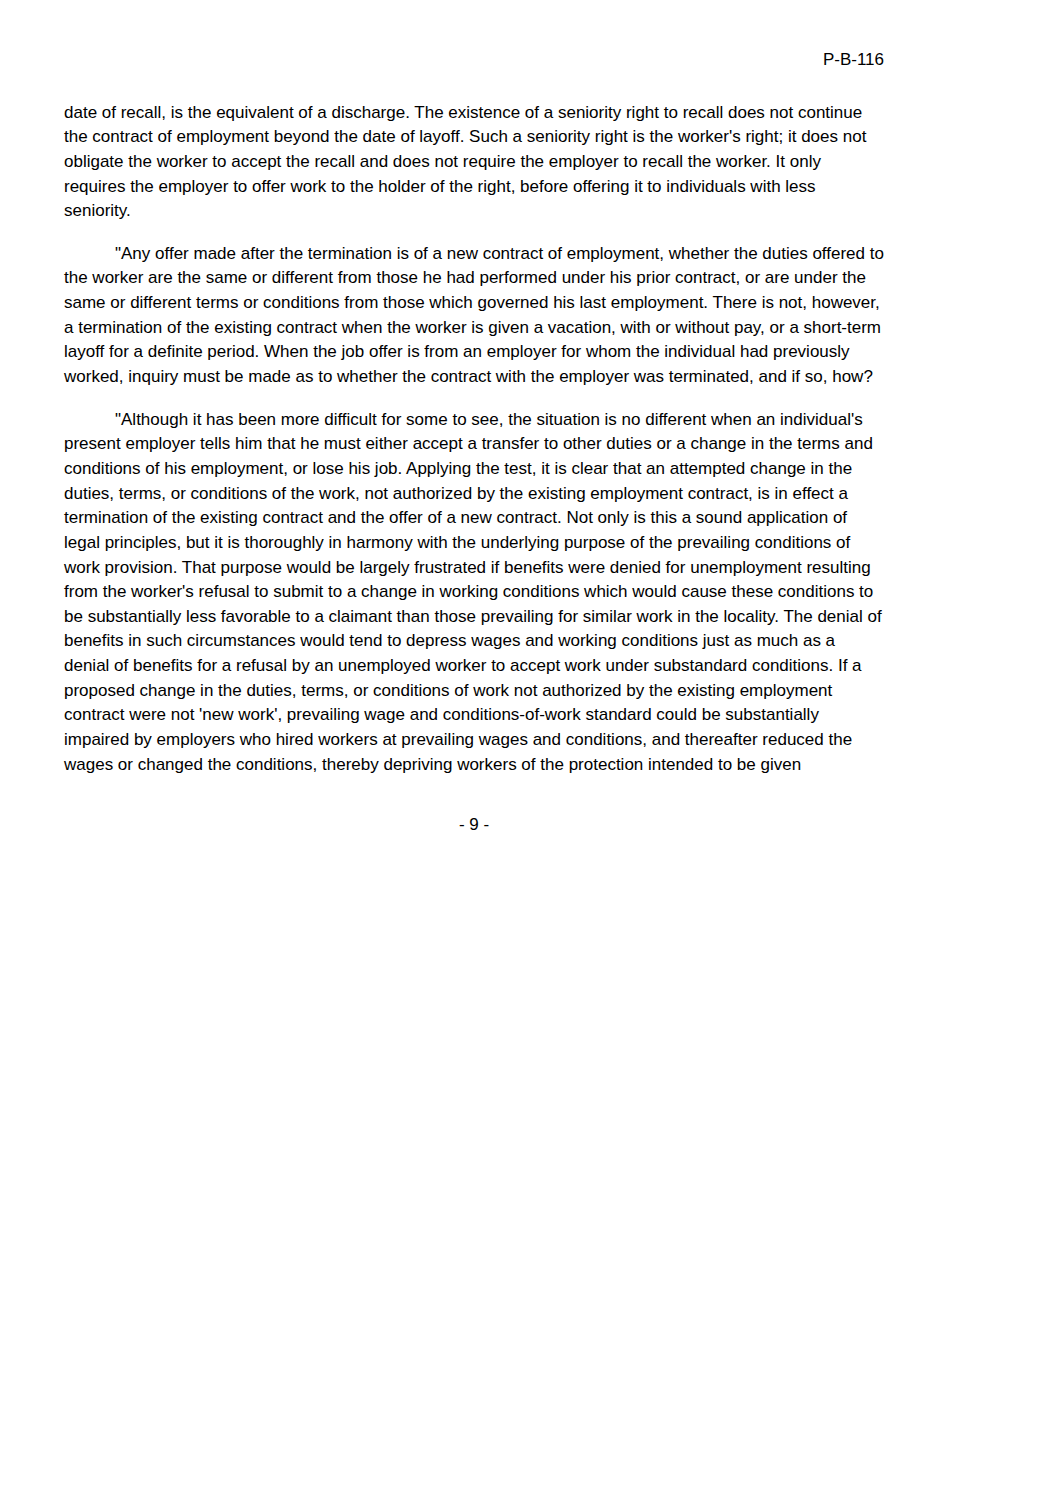P-B-116
date of recall, is the equivalent of a discharge. The existence of a seniority right to recall does not continue the contract of employment beyond the date of layoff. Such a seniority right is the worker's right; it does not obligate the worker to accept the recall and does not require the employer to recall the worker. It only requires the employer to offer work to the holder of the right, before offering it to individuals with less seniority.
"Any offer made after the termination is of a new contract of employment, whether the duties offered to the worker are the same or different from those he had performed under his prior contract, or are under the same or different terms or conditions from those which governed his last employment. There is not, however, a termination of the existing contract when the worker is given a vacation, with or without pay, or a short-term layoff for a definite period. When the job offer is from an employer for whom the individual had previously worked, inquiry must be made as to whether the contract with the employer was terminated, and if so, how?
"Although it has been more difficult for some to see, the situation is no different when an individual's present employer tells him that he must either accept a transfer to other duties or a change in the terms and conditions of his employment, or lose his job. Applying the test, it is clear that an attempted change in the duties, terms, or conditions of the work, not authorized by the existing employment contract, is in effect a termination of the existing contract and the offer of a new contract. Not only is this a sound application of legal principles, but it is thoroughly in harmony with the underlying purpose of the prevailing conditions of work provision. That purpose would be largely frustrated if benefits were denied for unemployment resulting from the worker's refusal to submit to a change in working conditions which would cause these conditions to be substantially less favorable to a claimant than those prevailing for similar work in the locality. The denial of benefits in such circumstances would tend to depress wages and working conditions just as much as a denial of benefits for a refusal by an unemployed worker to accept work under substandard conditions. If a proposed change in the duties, terms, or conditions of work not authorized by the existing employment contract were not 'new work', prevailing wage and conditions-of-work standard could be substantially impaired by employers who hired workers at prevailing wages and conditions, and thereafter reduced the wages or changed the conditions, thereby depriving workers of the protection intended to be given
- 9 -